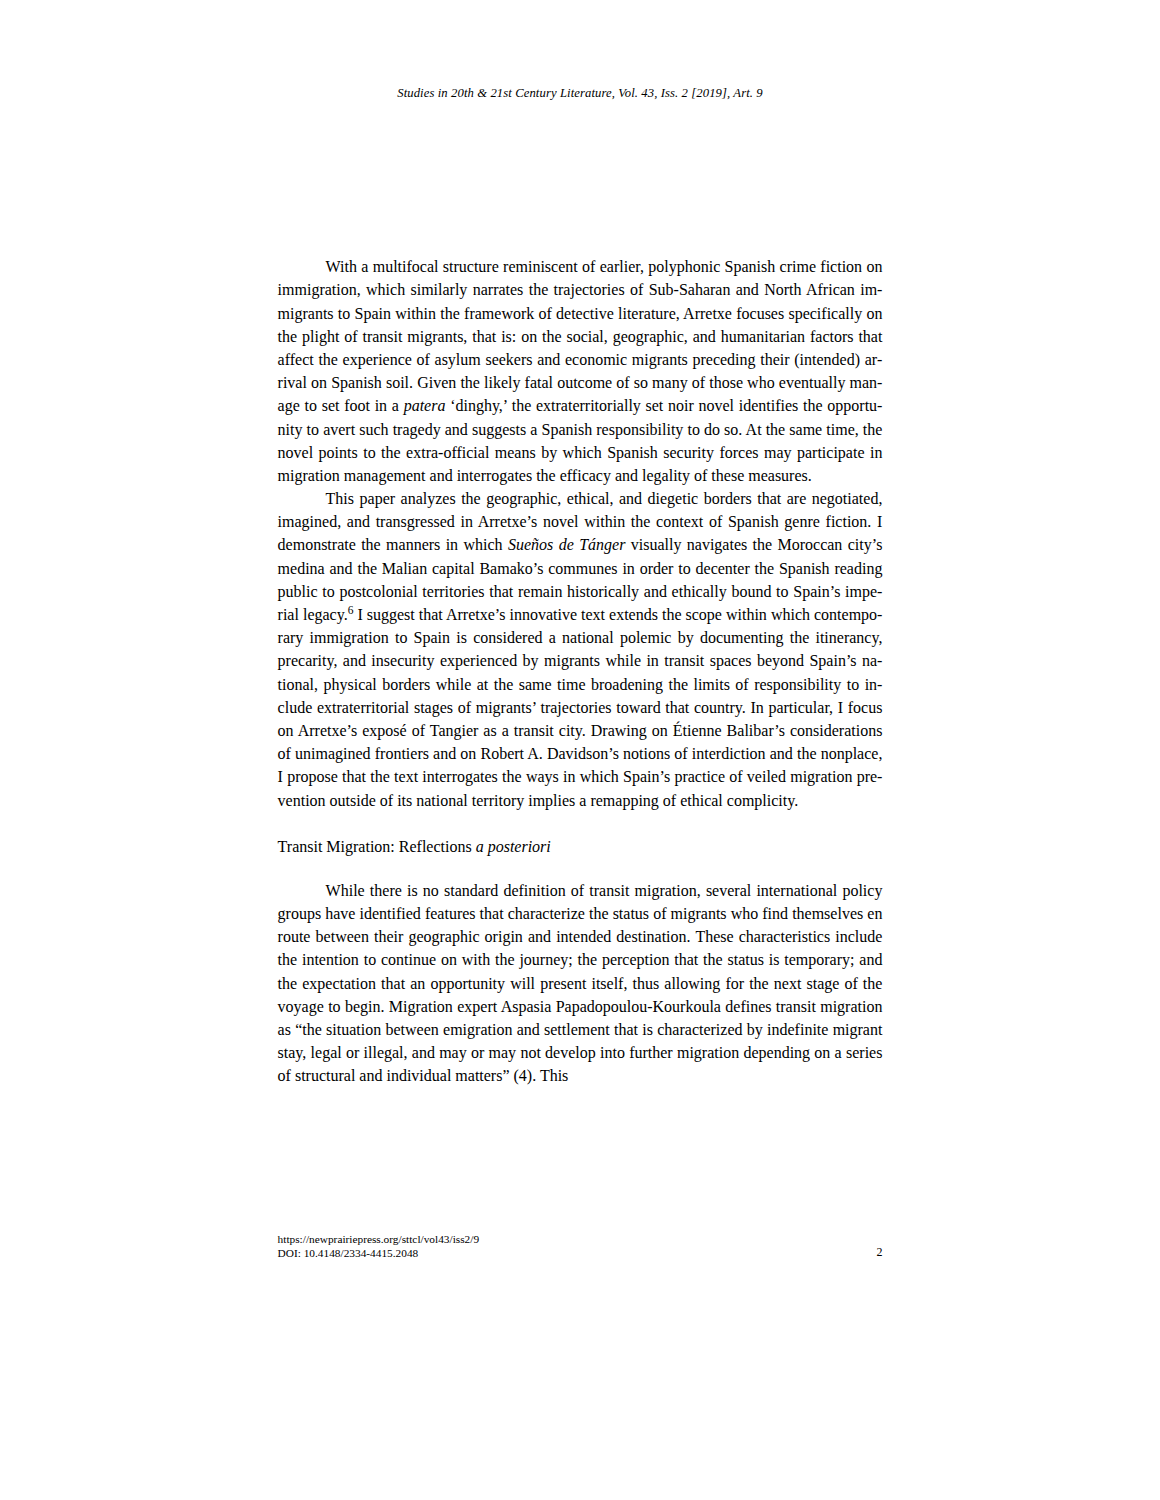Studies in 20th & 21st Century Literature, Vol. 43, Iss. 2 [2019], Art. 9
With a multifocal structure reminiscent of earlier, polyphonic Spanish crime fiction on immigration, which similarly narrates the trajectories of Sub-Saharan and North African immigrants to Spain within the framework of detective literature, Arretxe focuses specifically on the plight of transit migrants, that is: on the social, geographic, and humanitarian factors that affect the experience of asylum seekers and economic migrants preceding their (intended) arrival on Spanish soil. Given the likely fatal outcome of so many of those who eventually manage to set foot in a patera ‘dinghy,’ the extraterritorially set noir novel identifies the opportunity to avert such tragedy and suggests a Spanish responsibility to do so. At the same time, the novel points to the extra-official means by which Spanish security forces may participate in migration management and interrogates the efficacy and legality of these measures.
This paper analyzes the geographic, ethical, and diegetic borders that are negotiated, imagined, and transgressed in Arretxe’s novel within the context of Spanish genre fiction. I demonstrate the manners in which Sueños de Tánger visually navigates the Moroccan city’s medina and the Malian capital Bamako’s communes in order to decenter the Spanish reading public to postcolonial territories that remain historically and ethically bound to Spain’s imperial legacy.6 I suggest that Arretxe’s innovative text extends the scope within which contemporary immigration to Spain is considered a national polemic by documenting the itinerancy, precarity, and insecurity experienced by migrants while in transit spaces beyond Spain’s national, physical borders while at the same time broadening the limits of responsibility to include extraterritorial stages of migrants’ trajectories toward that country. In particular, I focus on Arretxe’s exposé of Tangier as a transit city. Drawing on Étienne Balibar’s considerations of unimagined frontiers and on Robert A. Davidson’s notions of interdiction and the nonplace, I propose that the text interrogates the ways in which Spain’s practice of veiled migration prevention outside of its national territory implies a remapping of ethical complicity.
Transit Migration: Reflections a posteriori
While there is no standard definition of transit migration, several international policy groups have identified features that characterize the status of migrants who find themselves en route between their geographic origin and intended destination. These characteristics include the intention to continue on with the journey; the perception that the status is temporary; and the expectation that an opportunity will present itself, thus allowing for the next stage of the voyage to begin. Migration expert Aspasia Papadopoulou-Kourkoula defines transit migration as “the situation between emigration and settlement that is characterized by indefinite migrant stay, legal or illegal, and may or may not develop into further migration depending on a series of structural and individual matters” (4). This
https://newprairiepress.org/sttcl/vol43/iss2/9
DOI: 10.4148/2334-4415.2048
2